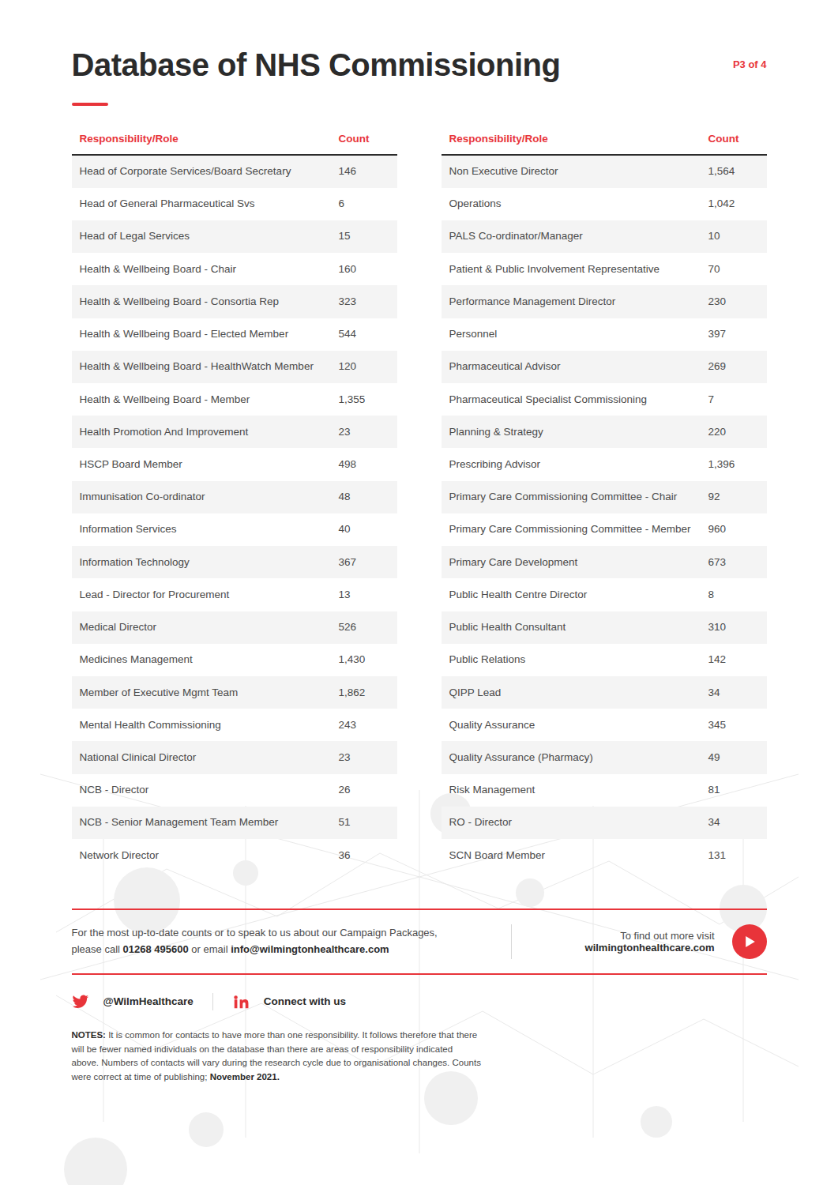Database of NHS Commissioning
P3 of 4
| Responsibility/Role | Count |
| --- | --- |
| Head of Corporate Services/Board Secretary | 146 |
| Head of General Pharmaceutical Svs | 6 |
| Head of Legal Services | 15 |
| Health & Wellbeing Board - Chair | 160 |
| Health & Wellbeing Board - Consortia Rep | 323 |
| Health & Wellbeing Board - Elected Member | 544 |
| Health & Wellbeing Board - HealthWatch Member | 120 |
| Health & Wellbeing Board - Member | 1,355 |
| Health Promotion And Improvement | 23 |
| HSCP Board Member | 498 |
| Immunisation Co-ordinator | 48 |
| Information Services | 40 |
| Information Technology | 367 |
| Lead - Director for Procurement | 13 |
| Medical Director | 526 |
| Medicines Management | 1,430 |
| Member of Executive Mgmt Team | 1,862 |
| Mental Health Commissioning | 243 |
| National Clinical Director | 23 |
| NCB - Director | 26 |
| NCB - Senior Management Team Member | 51 |
| Network Director | 36 |
| Responsibility/Role | Count |
| --- | --- |
| Non Executive Director | 1,564 |
| Operations | 1,042 |
| PALS Co-ordinator/Manager | 10 |
| Patient & Public Involvement Representative | 70 |
| Performance Management Director | 230 |
| Personnel | 397 |
| Pharmaceutical Advisor | 269 |
| Pharmaceutical Specialist Commissioning | 7 |
| Planning & Strategy | 220 |
| Prescribing Advisor | 1,396 |
| Primary Care Commissioning Committee - Chair | 92 |
| Primary Care Commissioning Committee - Member | 960 |
| Primary Care Development | 673 |
| Public Health Centre Director | 8 |
| Public Health Consultant | 310 |
| Public Relations | 142 |
| QIPP Lead | 34 |
| Quality Assurance | 345 |
| Quality Assurance (Pharmacy) | 49 |
| Risk Management | 81 |
| RO - Director | 34 |
| SCN Board Member | 131 |
For the most up-to-date counts or to speak to us about our Campaign Packages,
please call 01268 495600 or email info@wilmingtonhealthcare.com
To find out more visit
wilmingtonhealthcare.com
@WilmHealthcare Connect with us
NOTES: It is common for contacts to have more than one responsibility. It follows therefore that there will be fewer named individuals on the database than there are areas of responsibility indicated above. Numbers of contacts will vary during the research cycle due to organisational changes. Counts were correct at time of publishing; November 2021.